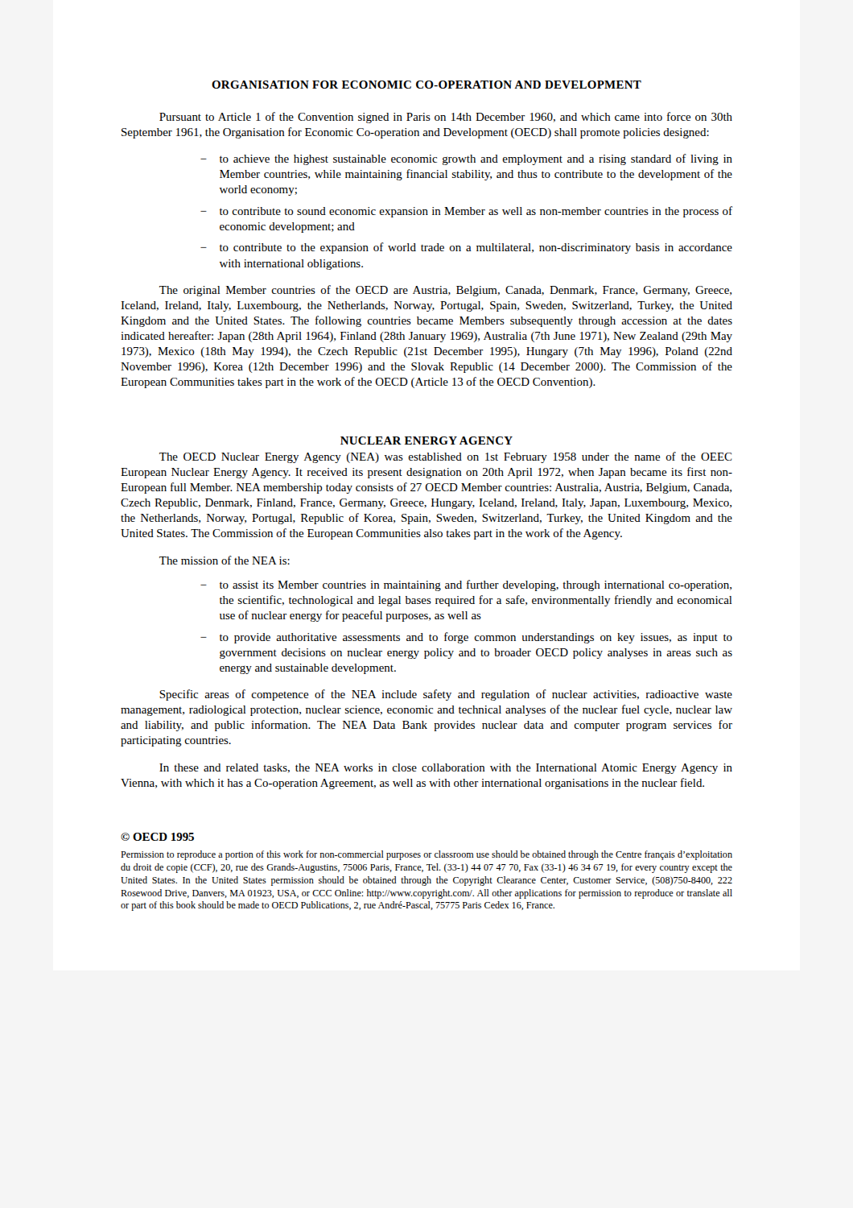ORGANISATION FOR ECONOMIC CO-OPERATION AND DEVELOPMENT
Pursuant to Article 1 of the Convention signed in Paris on 14th December 1960, and which came into force on 30th September 1961, the Organisation for Economic Co-operation and Development (OECD) shall promote policies designed:
to achieve the highest sustainable economic growth and employment and a rising standard of living in Member countries, while maintaining financial stability, and thus to contribute to the development of the world economy;
to contribute to sound economic expansion in Member as well as non-member countries in the process of economic development; and
to contribute to the expansion of world trade on a multilateral, non-discriminatory basis in accordance with international obligations.
The original Member countries of the OECD are Austria, Belgium, Canada, Denmark, France, Germany, Greece, Iceland, Ireland, Italy, Luxembourg, the Netherlands, Norway, Portugal, Spain, Sweden, Switzerland, Turkey, the United Kingdom and the United States. The following countries became Members subsequently through accession at the dates indicated hereafter: Japan (28th April 1964), Finland (28th January 1969), Australia (7th June 1971), New Zealand (29th May 1973), Mexico (18th May 1994), the Czech Republic (21st December 1995), Hungary (7th May 1996), Poland (22nd November 1996), Korea (12th December 1996) and the Slovak Republic (14 December 2000). The Commission of the European Communities takes part in the work of the OECD (Article 13 of the OECD Convention).
NUCLEAR ENERGY AGENCY
The OECD Nuclear Energy Agency (NEA) was established on 1st February 1958 under the name of the OEEC European Nuclear Energy Agency. It received its present designation on 20th April 1972, when Japan became its first non-European full Member. NEA membership today consists of 27 OECD Member countries: Australia, Austria, Belgium, Canada, Czech Republic, Denmark, Finland, France, Germany, Greece, Hungary, Iceland, Ireland, Italy, Japan, Luxembourg, Mexico, the Netherlands, Norway, Portugal, Republic of Korea, Spain, Sweden, Switzerland, Turkey, the United Kingdom and the United States. The Commission of the European Communities also takes part in the work of the Agency.
The mission of the NEA is:
to assist its Member countries in maintaining and further developing, through international co-operation, the scientific, technological and legal bases required for a safe, environmentally friendly and economical use of nuclear energy for peaceful purposes, as well as
to provide authoritative assessments and to forge common understandings on key issues, as input to government decisions on nuclear energy policy and to broader OECD policy analyses in areas such as energy and sustainable development.
Specific areas of competence of the NEA include safety and regulation of nuclear activities, radioactive waste management, radiological protection, nuclear science, economic and technical analyses of the nuclear fuel cycle, nuclear law and liability, and public information. The NEA Data Bank provides nuclear data and computer program services for participating countries.
In these and related tasks, the NEA works in close collaboration with the International Atomic Energy Agency in Vienna, with which it has a Co-operation Agreement, as well as with other international organisations in the nuclear field.
© OECD 1995
Permission to reproduce a portion of this work for non-commercial purposes or classroom use should be obtained through the Centre français d’exploitation du droit de copie (CCF), 20, rue des Grands-Augustins, 75006 Paris, France, Tel. (33-1) 44 07 47 70, Fax (33-1) 46 34 67 19, for every country except the United States. In the United States permission should be obtained through the Copyright Clearance Center, Customer Service, (508)750-8400, 222 Rosewood Drive, Danvers, MA 01923, USA, or CCC Online: http://www.copyright.com/. All other applications for permission to reproduce or translate all or part of this book should be made to OECD Publications, 2, rue André-Pascal, 75775 Paris Cedex 16, France.